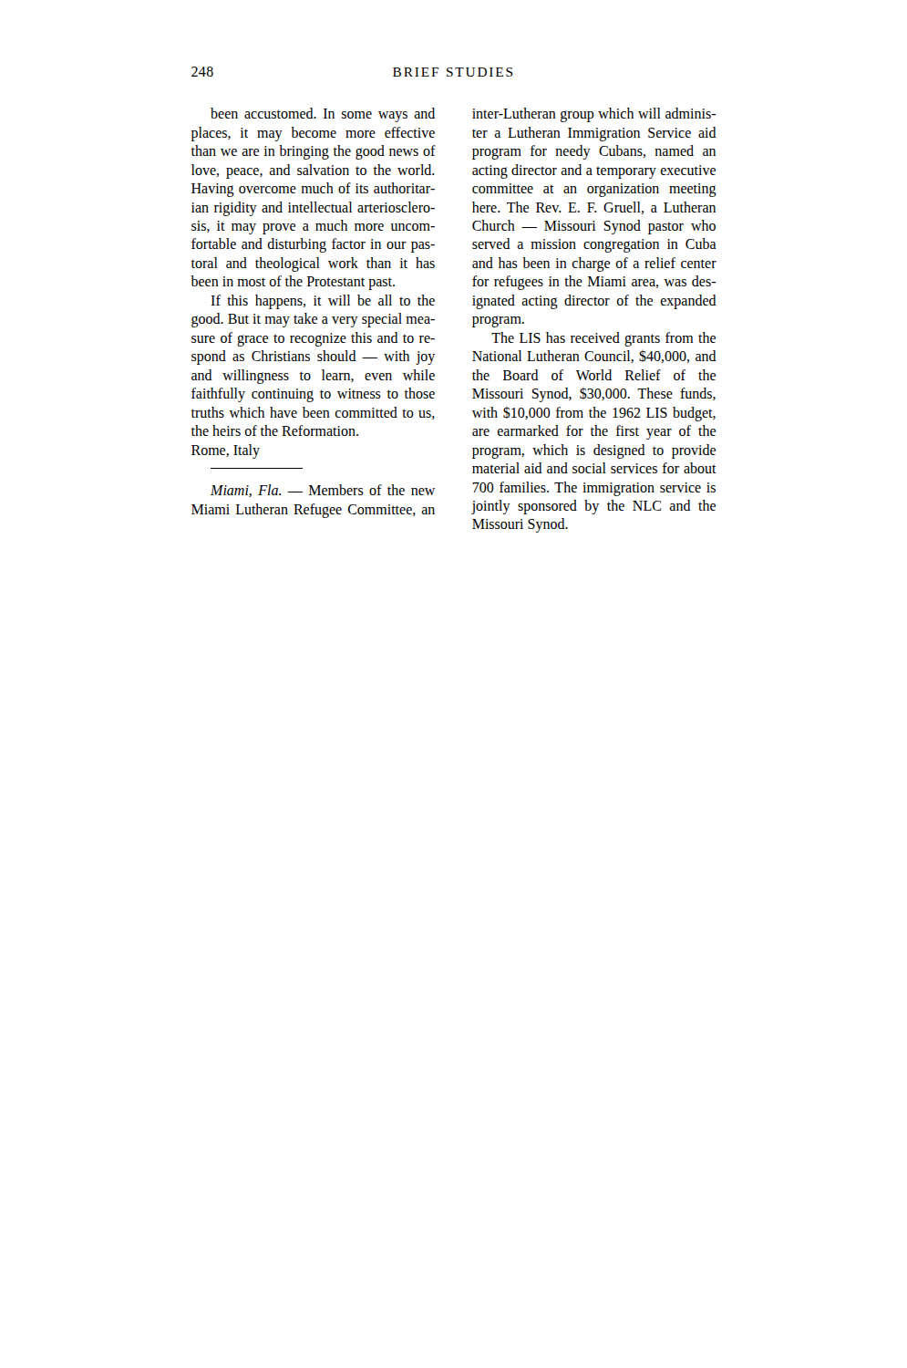248 BRIEF STUDIES
been accustomed. In some ways and places, it may become more effective than we are in bringing the good news of love, peace, and salvation to the world. Having overcome much of its authoritarian rigidity and intellectual arteriosclerosis, it may prove a much more uncomfortable and disturbing factor in our pastoral and theological work than it has been in most of the Protestant past.
If this happens, it will be all to the good. But it may take a very special measure of grace to recognize this and to respond as Christians should — with joy and willingness to learn, even while faithfully continuing to witness to those truths which have been committed to us, the heirs of the Reformation.
Rome, Italy
Miami, Fla. — Members of the new Miami Lutheran Refugee Committee, an inter-Lutheran group which will administer a Lutheran Immigration Service aid program for needy Cubans, named an acting director and a temporary executive committee at an organization meeting here. The Rev. E. F. Gruell, a Lutheran Church — Missouri Synod pastor who served a mission congregation in Cuba and has been in charge of a relief center for refugees in the Miami area, was designated acting director of the expanded program.
The LIS has received grants from the National Lutheran Council, $40,000, and the Board of World Relief of the Missouri Synod, $30,000. These funds, with $10,000 from the 1962 LIS budget, are earmarked for the first year of the program, which is designed to provide material aid and social services for about 700 families. The immigration service is jointly sponsored by the NLC and the Missouri Synod.